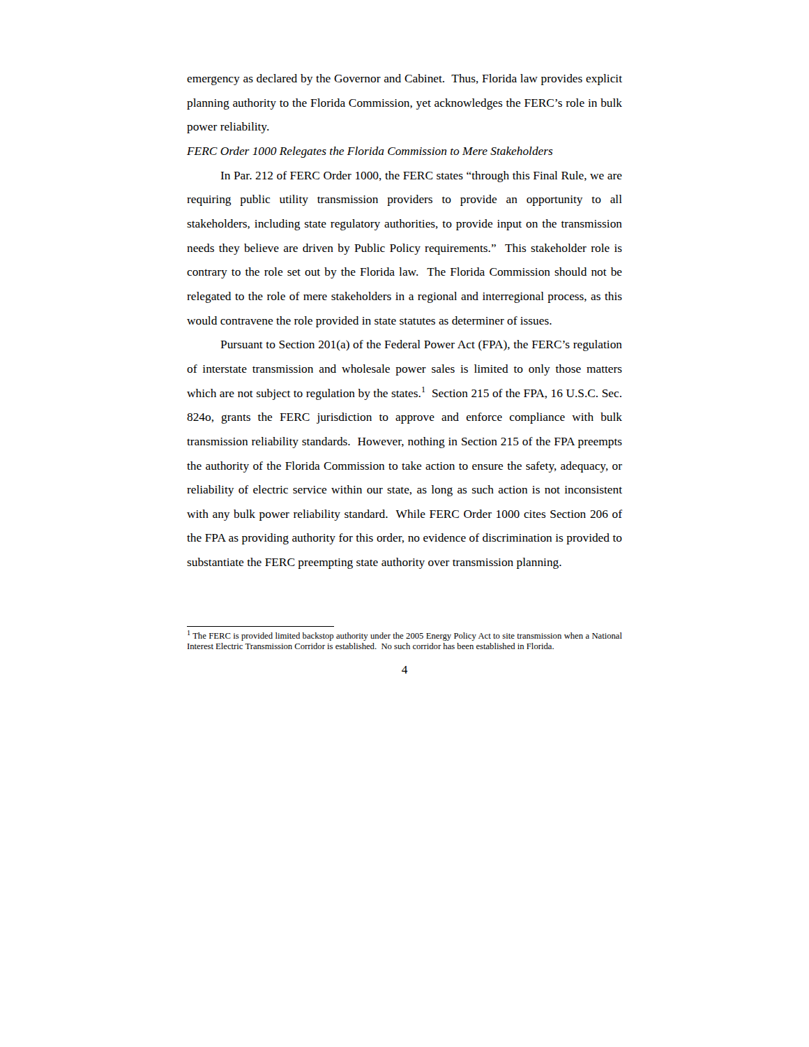emergency as declared by the Governor and Cabinet. Thus, Florida law provides explicit planning authority to the Florida Commission, yet acknowledges the FERC’s role in bulk power reliability.
FERC Order 1000 Relegates the Florida Commission to Mere Stakeholders
In Par. 212 of FERC Order 1000, the FERC states “through this Final Rule, we are requiring public utility transmission providers to provide an opportunity to all stakeholders, including state regulatory authorities, to provide input on the transmission needs they believe are driven by Public Policy requirements.” This stakeholder role is contrary to the role set out by the Florida law. The Florida Commission should not be relegated to the role of mere stakeholders in a regional and interregional process, as this would contravene the role provided in state statutes as determiner of issues.
Pursuant to Section 201(a) of the Federal Power Act (FPA), the FERC’s regulation of interstate transmission and wholesale power sales is limited to only those matters which are not subject to regulation by the states.1 Section 215 of the FPA, 16 U.S.C. Sec. 824o, grants the FERC jurisdiction to approve and enforce compliance with bulk transmission reliability standards. However, nothing in Section 215 of the FPA preempts the authority of the Florida Commission to take action to ensure the safety, adequacy, or reliability of electric service within our state, as long as such action is not inconsistent with any bulk power reliability standard. While FERC Order 1000 cites Section 206 of the FPA as providing authority for this order, no evidence of discrimination is provided to substantiate the FERC preempting state authority over transmission planning.
1 The FERC is provided limited backstop authority under the 2005 Energy Policy Act to site transmission when a National Interest Electric Transmission Corridor is established. No such corridor has been established in Florida.
4